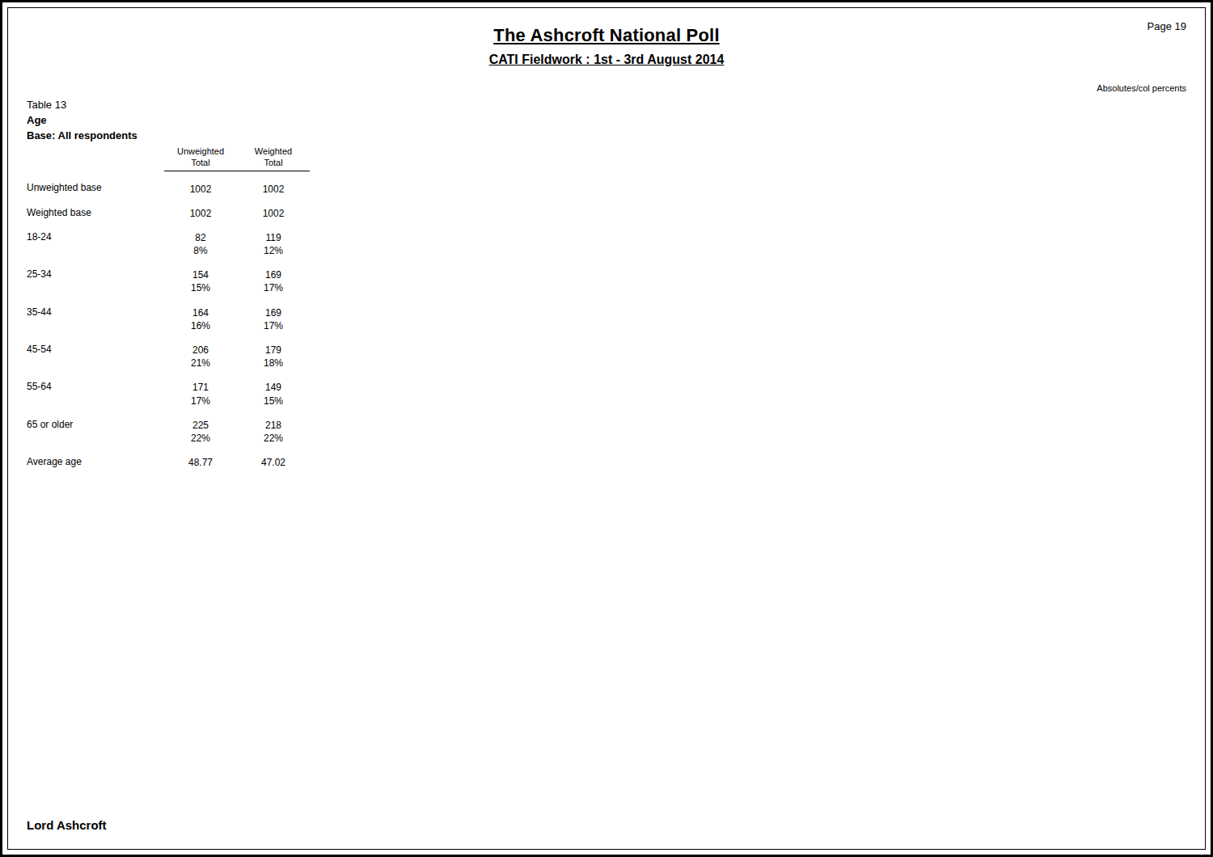Page 19
The Ashcroft National Poll
CATI Fieldwork : 1st - 3rd August 2014
Absolutes/col percents
Table 13
Age
Base: All respondents
| | Unweighted Total | Weighted Total |
| --- | --- | --- |
| Unweighted base | 1002 | 1002 |
| Weighted base | 1002 | 1002 |
| 18-24 | 82 8% | 119 12% |
| 25-34 | 154 15% | 169 17% |
| 35-44 | 164 16% | 169 17% |
| 45-54 | 206 21% | 179 18% |
| 55-64 | 171 17% | 149 15% |
| 65 or older | 225 22% | 218 22% |
| Average age | 48.77 | 47.02 |
Lord Ashcroft